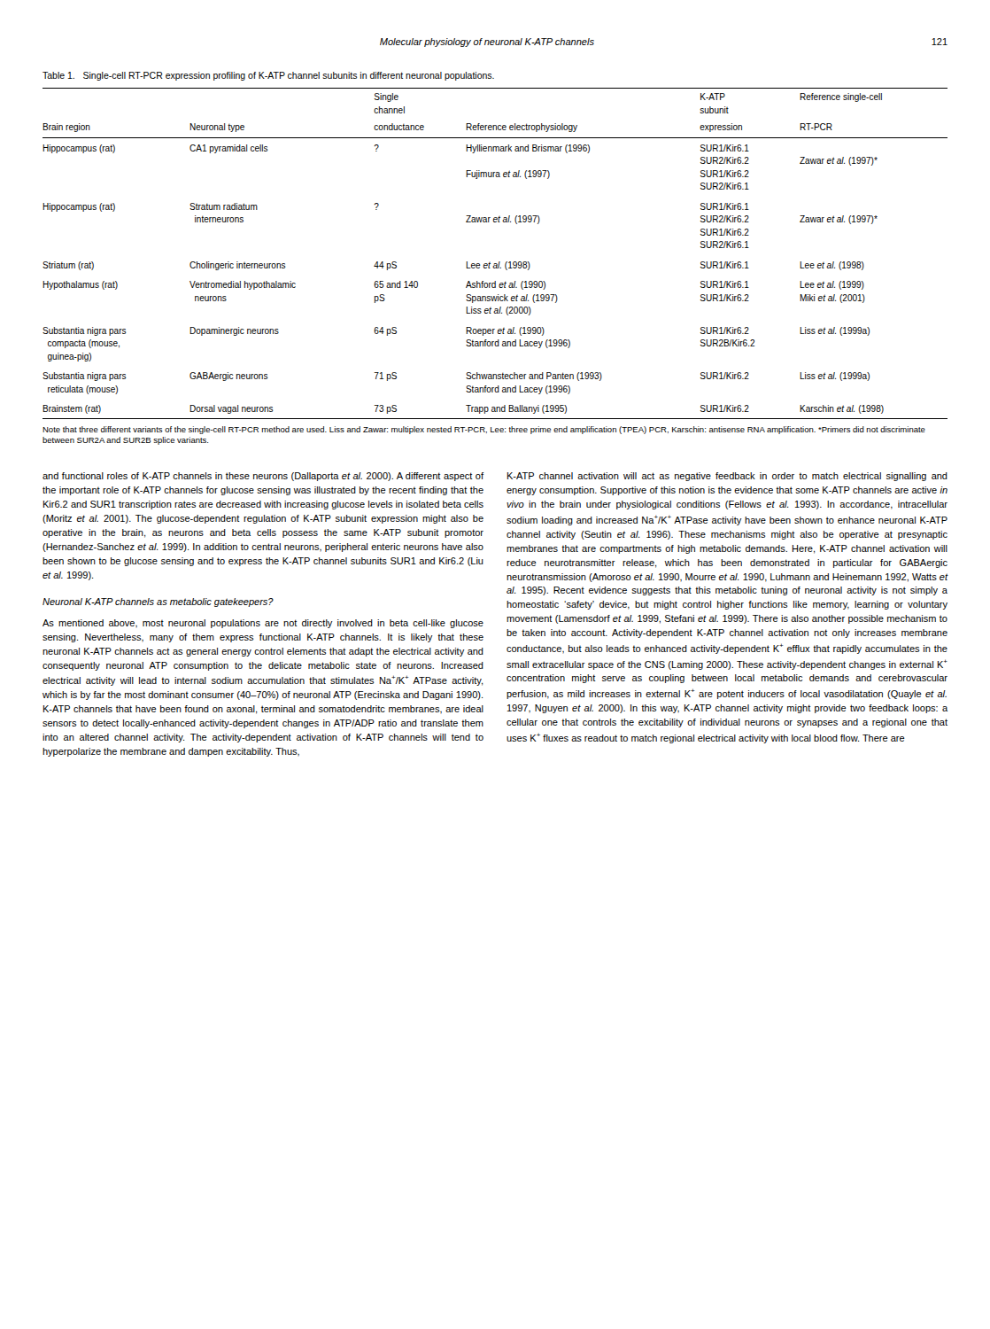Molecular physiology of neuronal K-ATP channels
121
Table 1. Single-cell RT-PCR expression profiling of K-ATP channel subunits in different neuronal populations.
| | | Single channel | | K-ATP subunit | Reference single-cell |
| --- | --- | --- | --- | --- | --- |
| Brain region | Neuronal type | conductance | Reference electrophysiology | expression | RT-PCR |
| Hippocampus (rat) | CA1 pyramidal cells | ? | Hyllienmark and Brismar (1996) Fujimura et al. (1997) | SUR1/Kir6.1 SUR2/Kir6.2 SUR1/Kir6.2 SUR2/Kir6.1 | Zawar et al. (1997)* |
| Hippocampus (rat) | Stratum radiatum interneurons | ? | Zawar et al. (1997) | SUR1/Kir6.1 SUR2/Kir6.2 SUR1/Kir6.2 SUR2/Kir6.1 | Zawar et al. (1997)* |
| Striatum (rat) | Cholingeric interneurons | 44 pS | Lee et al. (1998) | SUR1/Kir6.1 | Lee et al. (1998) |
| Hypothalamus (rat) | Ventromedial hypothalamic neurons | 65 and 140 pS | Ashford et al. (1990) Spanswick et al. (1997) Liss et al. (2000) | SUR1/Kir6.1 SUR1/Kir6.2 | Lee et al. (1999) Miki et al. (2001) |
| Substantia nigra pars compacta (mouse, guinea-pig) | Dopaminergic neurons | 64 pS | Roeper et al. (1990) Stanford and Lacey (1996) | SUR1/Kir6.2 SUR2B/Kir6.2 | Liss et al. (1999a) |
| Substantia nigra pars reticulata (mouse) | GABAergic neurons | 71 pS | Schwanstecher and Panten (1993) Stanford and Lacey (1996) | SUR1/Kir6.2 | Liss et al. (1999a) |
| Brainstem (rat) | Dorsal vagal neurons | 73 pS | Trapp and Ballanyi (1995) | SUR1/Kir6.2 | Karschin et al. (1998) |
Note that three different variants of the single-cell RT-PCR method are used. Liss and Zawar: multiplex nested RT-PCR, Lee: three prime end amplification (TPEA) PCR, Karschin: antisense RNA amplification. *Primers did not discriminate between SUR2A and SUR2B splice variants.
and functional roles of K-ATP channels in these neurons (Dallaporta et al. 2000). A different aspect of the important role of K-ATP channels for glucose sensing was illustrated by the recent finding that the Kir6.2 and SUR1 transcription rates are decreased with increasing glucose levels in isolated beta cells (Moritz et al. 2001). The glucose-dependent regulation of K-ATP subunit expression might also be operative in the brain, as neurons and beta cells possess the same K-ATP subunit promotor (Hernandez-Sanchez et al. 1999). In addition to central neurons, peripheral enteric neurons have also been shown to be glucose sensing and to express the K-ATP channel subunits SUR1 and Kir6.2 (Liu et al. 1999).
Neuronal K-ATP channels as metabolic gatekeepers?
As mentioned above, most neuronal populations are not directly involved in beta cell-like glucose sensing. Nevertheless, many of them express functional K-ATP channels. It is likely that these neuronal K-ATP channels act as general energy control elements that adapt the electrical activity and consequently neuronal ATP consumption to the delicate metabolic state of neurons. Increased electrical activity will lead to internal sodium accumulation that stimulates Na+/K+ ATPase activity, which is by far the most dominant consumer (40–70%) of neuronal ATP (Erecinska and Dagani 1990). K-ATP channels that have been found on axonal, terminal and somatodendritc membranes, are ideal sensors to detect locally-enhanced activity-dependent changes in ATP/ADP ratio and translate them into an altered channel activity. The activity-dependent activation of K-ATP channels will tend to hyperpolarize the membrane and dampen excitability. Thus,
K-ATP channel activation will act as negative feedback in order to match electrical signalling and energy consumption. Supportive of this notion is the evidence that some K-ATP channels are active in vivo in the brain under physiological conditions (Fellows et al. 1993). In accordance, intracellular sodium loading and increased Na+/K+ ATPase activity have been shown to enhance neuronal K-ATP channel activity (Seutin et al. 1996). These mechanisms might also be operative at presynaptic membranes that are compartments of high metabolic demands. Here, K-ATP channel activation will reduce neurotransmitter release, which has been demonstrated in particular for GABAergic neurotransmission (Amoroso et al. 1990, Mourre et al. 1990, Luhmann and Heinemann 1992, Watts et al. 1995). Recent evidence suggests that this metabolic tuning of neuronal activity is not simply a homeostatic ‘safety’ device, but might control higher functions like memory, learning or voluntary movement (Lamensdorf et al. 1999, Stefani et al. 1999). There is also another possible mechanism to be taken into account. Activity-dependent K-ATP channel activation not only increases membrane conductance, but also leads to enhanced activity-dependent K+ efflux that rapidly accumulates in the small extracellular space of the CNS (Laming 2000). These activity-dependent changes in external K+ concentration might serve as coupling between local metabolic demands and cerebrovascular perfusion, as mild increases in external K+ are potent inducers of local vasodilatation (Quayle et al. 1997, Nguyen et al. 2000). In this way, K-ATP channel activity might provide two feedback loops: a cellular one that controls the excitability of individual neurons or synapses and a regional one that uses K+ fluxes as readout to match regional electrical activity with local blood flow. There are